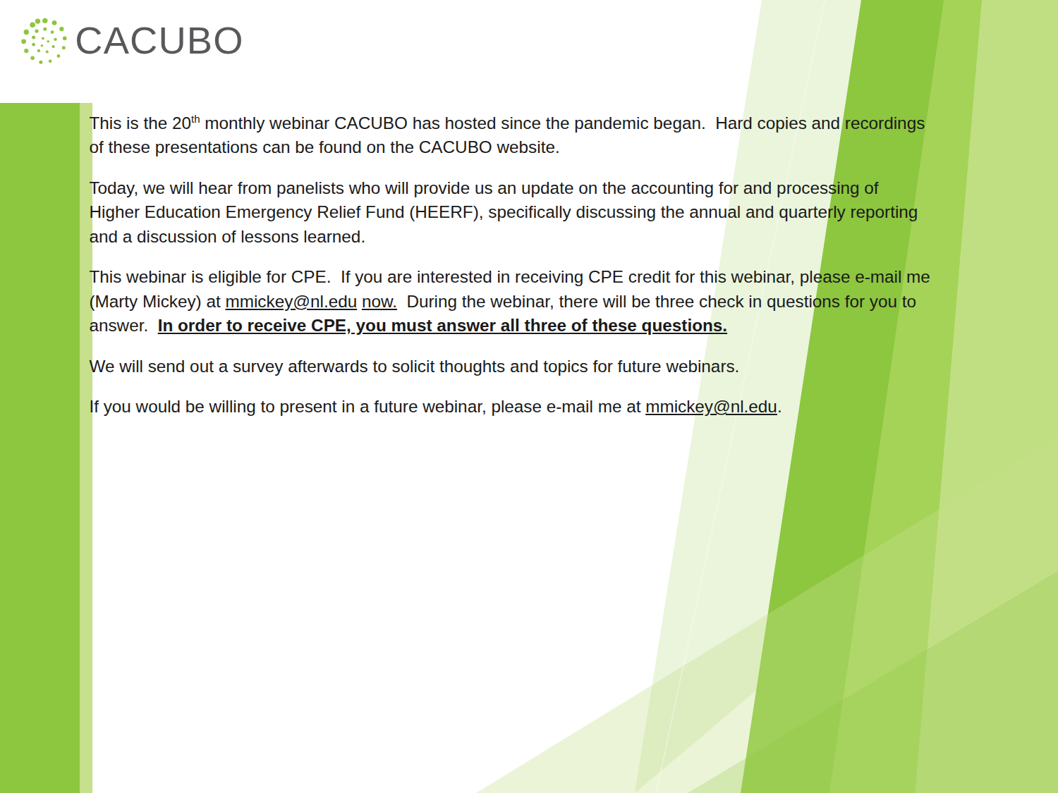CACUBO
This is the 20th monthly webinar CACUBO has hosted since the pandemic began. Hard copies and recordings of these presentations can be found on the CACUBO website.
Today, we will hear from panelists who will provide us an update on the accounting for and processing of Higher Education Emergency Relief Fund (HEERF), specifically discussing the annual and quarterly reporting and a discussion of lessons learned.
This webinar is eligible for CPE. If you are interested in receiving CPE credit for this webinar, please e-mail me (Marty Mickey) at mmickey@nl.edu now. During the webinar, there will be three check in questions for you to answer. In order to receive CPE, you must answer all three of these questions.
We will send out a survey afterwards to solicit thoughts and topics for future webinars.
If you would be willing to present in a future webinar, please e-mail me at mmickey@nl.edu.